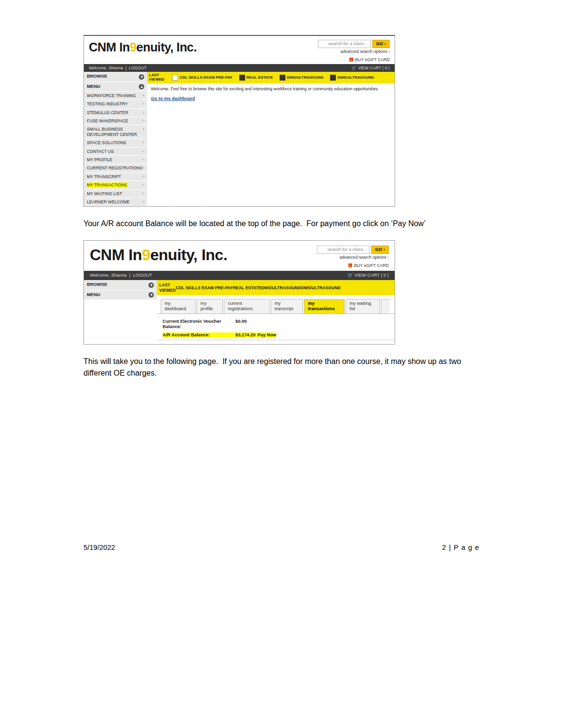CNM In9enuity, Inc.
search for a class... GO › advanced search options ›
🎁 BUY eGIFT CARD
Welcome, Shanna | LOGOUT 🛒 VIEW CART ( 0 )
BROWSE ▾
MENU ▴
WORKFORCE TRAINING ›
TESTING INDUSTRY ›
STEMULUS CENTER ›
FUSE MAKERSPACE ›
SMALL BUSINESS DEVELOPMENT CENTER ›
SPACE SOLUTIONS ›
CONTACT US ›
MY PROFILE ›
CURRENT REGISTRATIONS ›
MY TRANSCRIPT ›
MY TRANSACTIONS ›
MY WAITING LIST ›
LEARNER WELCOME ›
LAST
VIEWED
CDL SKILLS EXAM PRE-PAY REAL ESTATE DMS/ULTRASOUND DMS/ULTRASOUND
Welcome. Feel free to browse this site for exciting and interesting workforce training or community education opportunities.
Go to my dashboard
Your A/R account Balance will be located at the top of the page. For payment go click on ‘Pay Now’
CNM In9enuity, Inc.
search for a class... GO › advanced search options ›
🎁 BUY eGIFT CARD
Welcome, Shanna | LOGOUT 🛒 VIEW CART ( 0 )
BROWSE ▾
MENU ▾
LAST
VIEWED
CDL SKILLS EXAM PRE-PAY REAL ESTATE DMS/ULTRASOUND DMS/ULTRASOUND
my dashboard my profile current registrations my transcript my transactions my waiting list
Current Electronic Voucher
Balance:
$0.00
A/R Account Balance:
$3,174.20
Pay Now
This will take you to the following page. If you are registered for more than one course, it may show up as two different OE charges.
5/19/2022 2 | P a g e